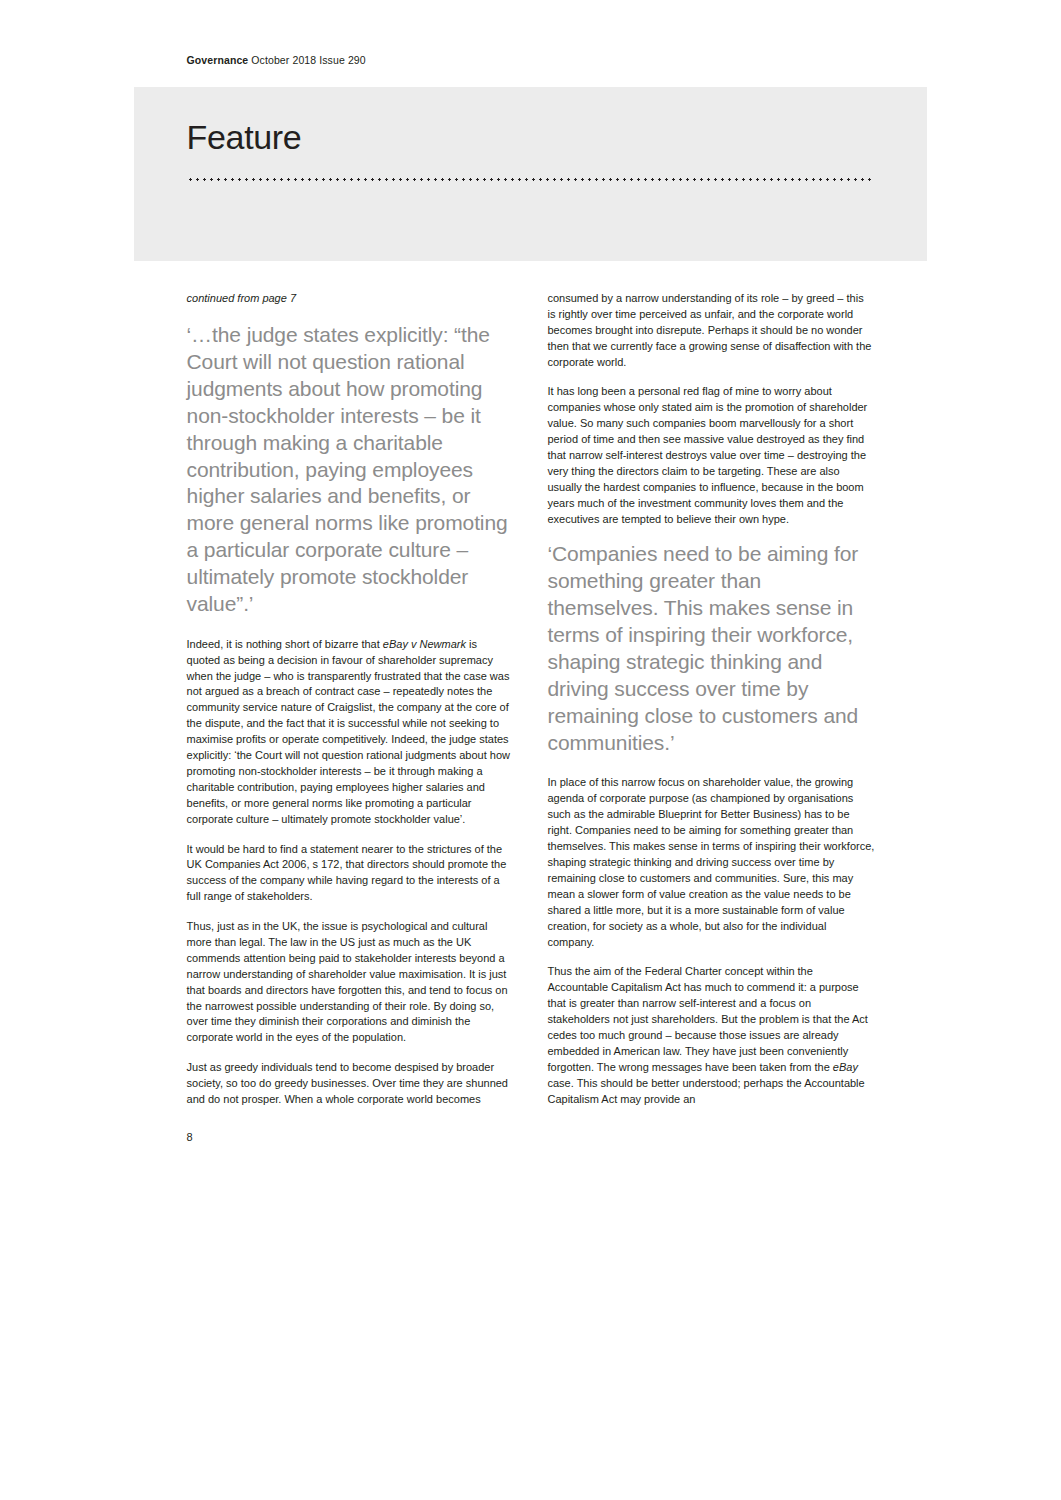Governance October 2018 Issue 290
Feature
continued from page 7
‘…the judge states explicitly: “the Court will not question rational judgments about how promoting non-stockholder interests – be it through making a charitable contribution, paying employees higher salaries and benefits, or more general norms like promoting a particular corporate culture – ultimately promote stockholder value”.’
Indeed, it is nothing short of bizarre that eBay v Newmark is quoted as being a decision in favour of shareholder supremacy when the judge – who is transparently frustrated that the case was not argued as a breach of contract case – repeatedly notes the community service nature of Craigslist, the company at the core of the dispute, and the fact that it is successful while not seeking to maximise profits or operate competitively. Indeed, the judge states explicitly: ‘the Court will not question rational judgments about how promoting non-stockholder interests – be it through making a charitable contribution, paying employees higher salaries and benefits, or more general norms like promoting a particular corporate culture – ultimately promote stockholder value’.
It would be hard to find a statement nearer to the strictures of the UK Companies Act 2006, s 172, that directors should promote the success of the company while having regard to the interests of a full range of stakeholders.
Thus, just as in the UK, the issue is psychological and cultural more than legal. The law in the US just as much as the UK commends attention being paid to stakeholder interests beyond a narrow understanding of shareholder value maximisation. It is just that boards and directors have forgotten this, and tend to focus on the narrowest possible understanding of their role. By doing so, over time they diminish their corporations and diminish the corporate world in the eyes of the population.
Just as greedy individuals tend to become despised by broader society, so too do greedy businesses. Over time they are shunned and do not prosper. When a whole corporate world becomes consumed by a narrow understanding of its role – by greed – this is rightly over time perceived as unfair, and the corporate world becomes brought into disrepute. Perhaps it should be no wonder then that we currently face a growing sense of disaffection with the corporate world.
It has long been a personal red flag of mine to worry about companies whose only stated aim is the promotion of shareholder value. So many such companies boom marvellously for a short period of time and then see massive value destroyed as they find that narrow self-interest destroys value over time – destroying the very thing the directors claim to be targeting. These are also usually the hardest companies to influence, because in the boom years much of the investment community loves them and the executives are tempted to believe their own hype.
‘Companies need to be aiming for something greater than themselves. This makes sense in terms of inspiring their workforce, shaping strategic thinking and driving success over time by remaining close to customers and communities.’
In place of this narrow focus on shareholder value, the growing agenda of corporate purpose (as championed by organisations such as the admirable Blueprint for Better Business) has to be right. Companies need to be aiming for something greater than themselves. This makes sense in terms of inspiring their workforce, shaping strategic thinking and driving success over time by remaining close to customers and communities. Sure, this may mean a slower form of value creation as the value needs to be shared a little more, but it is a more sustainable form of value creation, for society as a whole, but also for the individual company.
Thus the aim of the Federal Charter concept within the Accountable Capitalism Act has much to commend it: a purpose that is greater than narrow self-interest and a focus on stakeholders not just shareholders. But the problem is that the Act cedes too much ground – because those issues are already embedded in American law. They have just been conveniently forgotten. The wrong messages have been taken from the eBay case. This should be better understood; perhaps the Accountable Capitalism Act may provide an
8